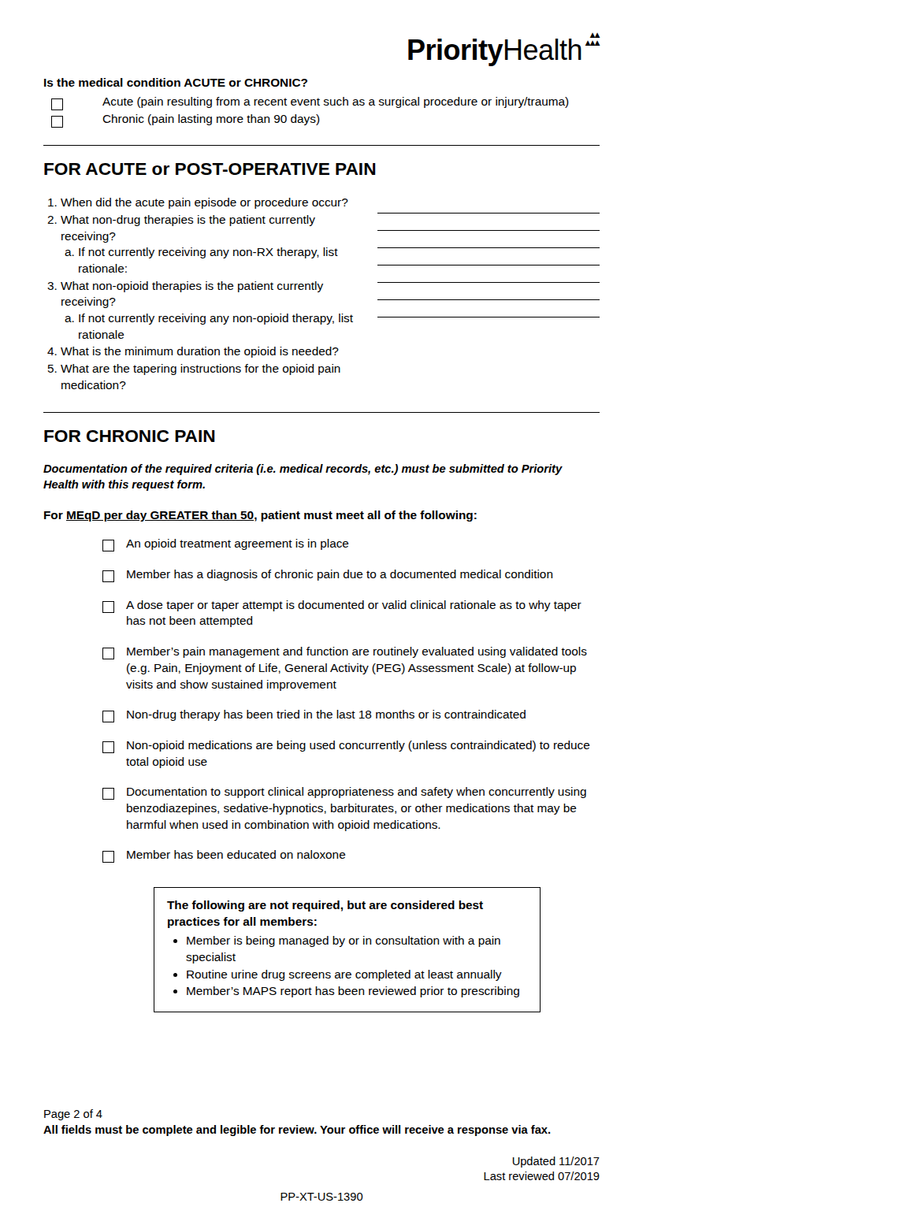Priority Health▴▴▴▴▴
Is the medical condition ACUTE or CHRONIC?
Acute (pain resulting from a recent event such as a surgical procedure or injury/trauma)
Chronic (pain lasting more than 90 days)
FOR ACUTE or POST-OPERATIVE PAIN
When did the acute pain episode or procedure occur?
What non-drug therapies is the patient currently receiving?
If not currently receiving any non-RX therapy, list rationale:
What non-opioid therapies is the patient currently receiving?
If not currently receiving any non-opioid therapy, list rationale
What is the minimum duration the opioid is needed?
What are the tapering instructions for the opioid pain medication?
FOR CHRONIC PAIN
Documentation of the required criteria (i.e. medical records, etc.) must be submitted to Priority Health with this request form.
For MEqD per day GREATER than 50, patient must meet all of the following:
An opioid treatment agreement is in place
Member has a diagnosis of chronic pain due to a documented medical condition
A dose taper or taper attempt is documented or valid clinical rationale as to why taper has not been attempted
Member’s pain management and function are routinely evaluated using validated tools (e.g. Pain, Enjoyment of Life, General Activity (PEG) Assessment Scale) at follow-up visits and show sustained improvement
Non-drug therapy has been tried in the last 18 months or is contraindicated
Non-opioid medications are being used concurrently (unless contraindicated) to reduce total opioid use
Documentation to support clinical appropriateness and safety when concurrently using benzodiazepines, sedative-hypnotics, barbiturates, or other medications that may be harmful when used in combination with opioid medications.
Member has been educated on naloxone
The following are not required, but are considered best practices for all members:
Member is being managed by or in consultation with a pain specialist
Routine urine drug screens are completed at least annually
Member’s MAPS report has been reviewed prior to prescribing
Page 2 of 4
All fields must be complete and legible for review. Your office will receive a response via fax.
Updated 11/2017
Last reviewed 07/2019
PP-XT-US-1390